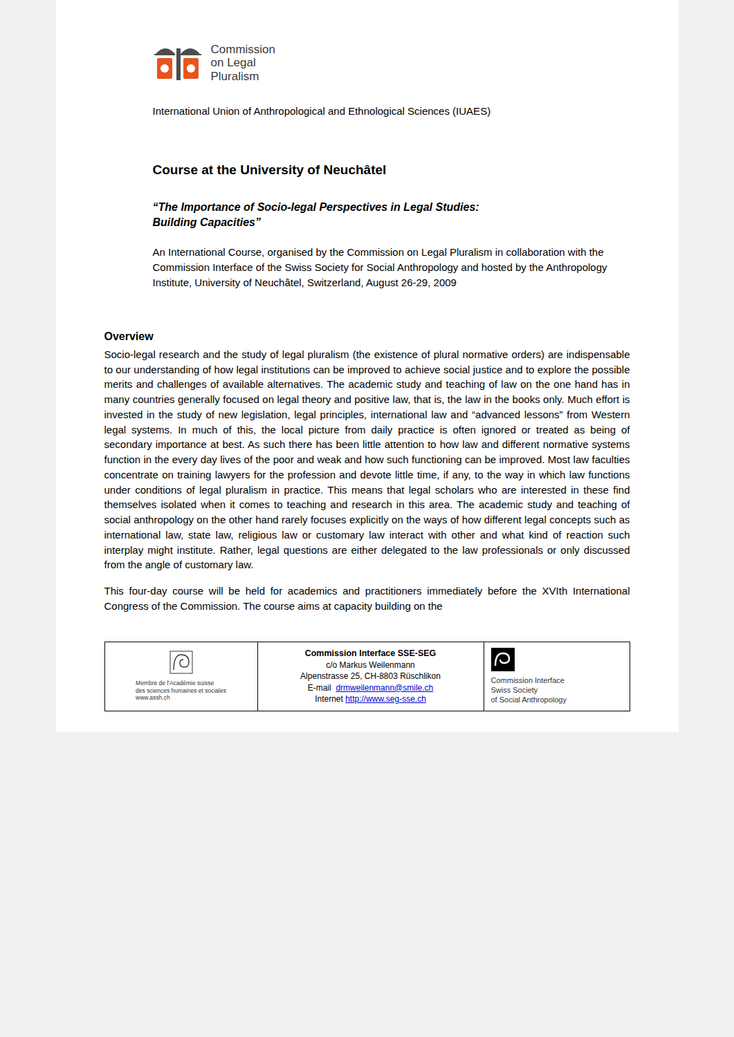Commission
on Legal
Pluralism
International Union of Anthropological and Ethnological Sciences (IUAES)
Course at the University of Neuchâtel
“The Importance of Socio-legal Perspectives in Legal Studies:
Building Capacities”
An International Course, organised by the Commission on Legal Pluralism in collaboration with the Commission Interface of the Swiss Society for Social Anthropology and hosted by the Anthropology Institute, University of Neuchâtel, Switzerland, August 26-29, 2009
Overview
Socio-legal research and the study of legal pluralism (the existence of plural normative orders) are indispensable to our understanding of how legal institutions can be improved to achieve social justice and to explore the possible merits and challenges of available alternatives. The academic study and teaching of law on the one hand has in many countries generally focused on legal theory and positive law, that is, the law in the books only. Much effort is invested in the study of new legislation, legal principles, international law and “advanced lessons” from Western legal systems. In much of this, the local picture from daily practice is often ignored or treated as being of secondary importance at best. As such there has been little attention to how law and different normative systems function in the every day lives of the poor and weak and how such functioning can be improved. Most law faculties concentrate on training lawyers for the profession and devote little time, if any, to the way in which law functions under conditions of legal pluralism in practice. This means that legal scholars who are interested in these find themselves isolated when it comes to teaching and research in this area. The academic study and teaching of social anthropology on the other hand rarely focuses explicitly on the ways of how different legal concepts such as international law, state law, religious law or customary law interact with other and what kind of reaction such interplay might institute. Rather, legal questions are either delegated to the law professionals or only discussed from the angle of customary law.
This four-day course will be held for academics and practitioners immediately before the XVIth International Congress of the Commission. The course aims at capacity building on the
Membre de l'Académie suisse
des sciences humaines et sociales
www.assh.ch
Commission Interface SSE-SEG c/o Markus Weilenmann Alpenstrasse 25, CH-8803 Rüschlikon E-mail drmweilenmann@smile.ch Internet http://www.seg-sse.ch
Commission Interface
Swiss Society
of Social Anthropology